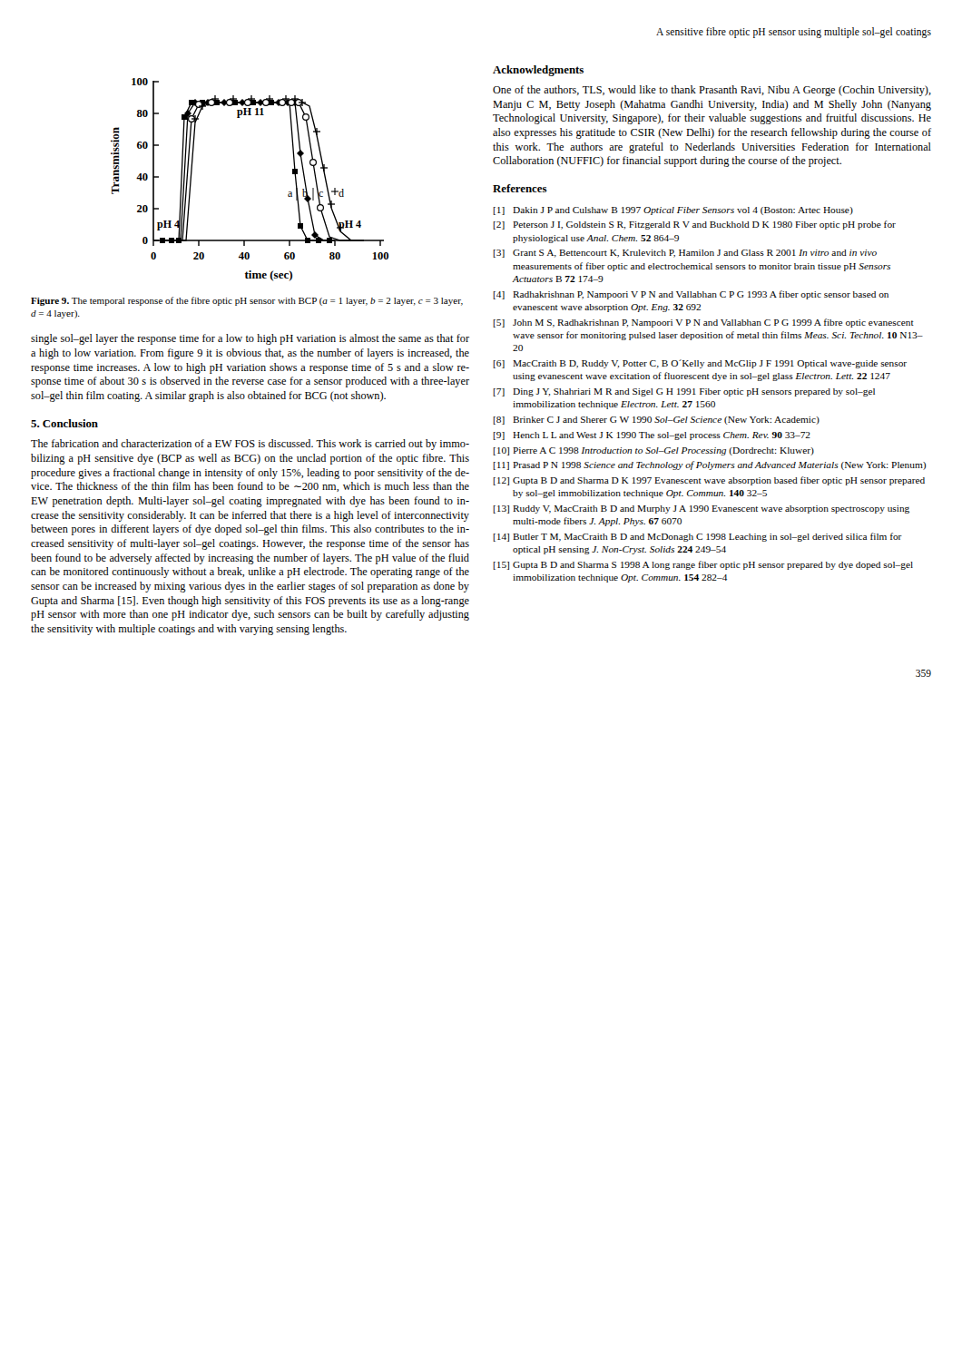A sensitive fibre optic pH sensor using multiple sol–gel coatings
0 20 40 60 80 100 Transmission 0 20 40 60 80 100 time (sec) pH 11 pH 4 pH 4 a b c d
Figure 9. The temporal response of the fibre optic pH sensor with BCP (a = 1 layer, b = 2 layer, c = 3 layer, d = 4 layer).
single sol–gel layer the response time for a low to high pH variation is almost the same as that for a high to low variation. From figure 9 it is obvious that, as the number of layers is increased, the response time increases. A low to high pH variation shows a response time of 5 s and a slow response time of about 30 s is observed in the reverse case for a sensor produced with a three-layer sol–gel thin film coating. A similar graph is also obtained for BCG (not shown).
5. Conclusion
The fabrication and characterization of a EW FOS is discussed. This work is carried out by immobilizing a pH sensitive dye (BCP as well as BCG) on the unclad portion of the optic fibre. This procedure gives a fractional change in intensity of only 15%, leading to poor sensitivity of the device. The thickness of the thin film has been found to be ∼200 nm, which is much less than the EW penetration depth. Multi-layer sol–gel coating impregnated with dye has been found to increase the sensitivity considerably. It can be inferred that there is a high level of interconnectivity between pores in different layers of dye doped sol–gel thin films. This also contributes to the increased sensitivity of multi-layer sol–gel coatings. However, the response time of the sensor has been found to be adversely affected by increasing the number of layers. The pH value of the fluid can be monitored continuously without a break, unlike a pH electrode. The operating range of the sensor can be increased by mixing various dyes in the earlier stages of sol preparation as done by Gupta and Sharma [15]. Even though high sensitivity of this FOS prevents its use as a long-range pH sensor with more than one pH indicator dye, such sensors can be built by carefully adjusting the sensitivity with multiple coatings and with varying sensing lengths.
Acknowledgments
One of the authors, TLS, would like to thank Prasanth Ravi, Nibu A George (Cochin University), Manju C M, Betty Joseph (Mahatma Gandhi University, India) and M Shelly John (Nanyang Technological University, Singapore), for their valuable suggestions and fruitful discussions. He also expresses his gratitude to CSIR (New Delhi) for the research fellowship during the course of this work. The authors are grateful to Nederlands Universities Federation for International Collaboration (NUFFIC) for financial support during the course of the project.
References
[1] Dakin J P and Culshaw B 1997 Optical Fiber Sensors vol 4 (Boston: Artec House)
[2] Peterson J I, Goldstein S R, Fitzgerald R V and Buckhold D K 1980 Fiber optic pH probe for physiological use Anal. Chem. 52 864–9
[3] Grant S A, Bettencourt K, Krulevitch P, Hamilon J and Glass R 2001 In vitro and in vivo measurements of fiber optic and electrochemical sensors to monitor brain tissue pH Sensors Actuators B 72 174–9
[4] Radhakrishnan P, Nampoori V P N and Vallabhan C P G 1993 A fiber optic sensor based on evanescent wave absorption Opt. Eng. 32 692
[5] John M S, Radhakrishnan P, Nampoori V P N and Vallabhan C P G 1999 A fibre optic evanescent wave sensor for monitoring pulsed laser deposition of metal thin films Meas. Sci. Technol. 10 N13–20
[6] MacCraith B D, Ruddy V, Potter C, B O´Kelly and McGlip J F 1991 Optical wave-guide sensor using evanescent wave excitation of fluorescent dye in sol–gel glass Electron. Lett. 22 1247
[7] Ding J Y, Shahriari M R and Sigel G H 1991 Fiber optic pH sensors prepared by sol–gel immobilization technique Electron. Lett. 27 1560
[8] Brinker C J and Sherer G W 1990 Sol–Gel Science (New York: Academic)
[9] Hench L L and West J K 1990 The sol–gel process Chem. Rev. 90 33–72
[10] Pierre A C 1998 Introduction to Sol–Gel Processing (Dordrecht: Kluwer)
[11] Prasad P N 1998 Science and Technology of Polymers and Advanced Materials (New York: Plenum)
[12] Gupta B D and Sharma D K 1997 Evanescent wave absorption based fiber optic pH sensor prepared by sol–gel immobilization technique Opt. Commun. 140 32–5
[13] Ruddy V, MacCraith B D and Murphy J A 1990 Evanescent wave absorption spectroscopy using multi-mode fibers J. Appl. Phys. 67 6070
[14] Butler T M, MacCraith B D and McDonagh C 1998 Leaching in sol–gel derived silica film for optical pH sensing J. Non-Cryst. Solids 224 249–54
[15] Gupta B D and Sharma S 1998 A long range fiber optic pH sensor prepared by dye doped sol–gel immobilization technique Opt. Commun. 154 282–4
359